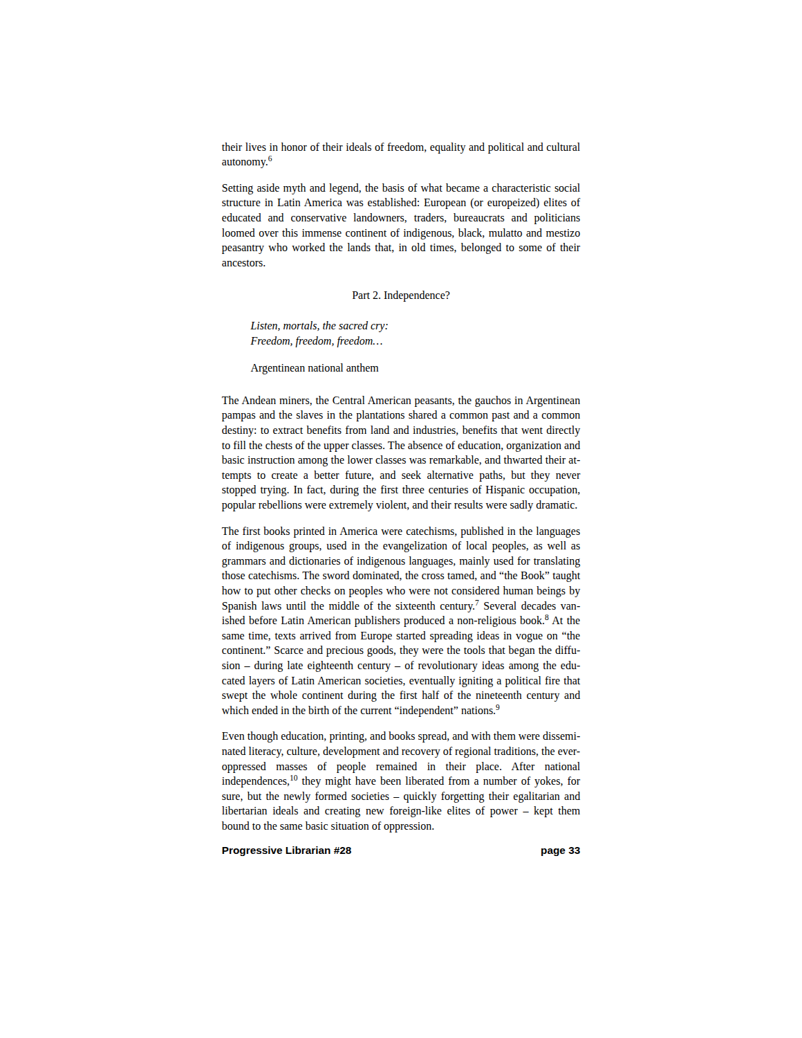their lives in honor of their ideals of freedom, equality and political and cultural autonomy.6
Setting aside myth and legend, the basis of what became a characteristic social structure in Latin America was established: European (or europeized) elites of educated and conservative landowners, traders, bureaucrats and politicians loomed over this immense continent of indigenous, black, mulatto and mestizo peasantry who worked the lands that, in old times, belonged to some of their ancestors.
Part 2. Independence?
Listen, mortals, the sacred cry:
Freedom, freedom, freedom…
Argentinean national anthem
The Andean miners, the Central American peasants, the gauchos in Argentinean pampas and the slaves in the plantations shared a common past and a common destiny: to extract benefits from land and industries, benefits that went directly to fill the chests of the upper classes. The absence of education, organization and basic instruction among the lower classes was remarkable, and thwarted their attempts to create a better future, and seek alternative paths, but they never stopped trying. In fact, during the first three centuries of Hispanic occupation, popular rebellions were extremely violent, and their results were sadly dramatic.
The first books printed in America were catechisms, published in the languages of indigenous groups, used in the evangelization of local peoples, as well as grammars and dictionaries of indigenous languages, mainly used for translating those catechisms. The sword dominated, the cross tamed, and “the Book” taught how to put other checks on peoples who were not considered human beings by Spanish laws until the middle of the sixteenth century.7 Several decades vanished before Latin American publishers produced a non-religious book.8 At the same time, texts arrived from Europe started spreading ideas in vogue on “the continent.” Scarce and precious goods, they were the tools that began the diffusion – during late eighteenth century – of revolutionary ideas among the educated layers of Latin American societies, eventually igniting a political fire that swept the whole continent during the first half of the nineteenth century and which ended in the birth of the current “independent” nations.9
Even though education, printing, and books spread, and with them were disseminated literacy, culture, development and recovery of regional traditions, the ever-oppressed masses of people remained in their place. After national independences,10 they might have been liberated from a number of yokes, for sure, but the newly formed societies – quickly forgetting their egalitarian and libertarian ideals and creating new foreign-like elites of power – kept them bound to the same basic situation of oppression.
Progressive Librarian #28 page 33